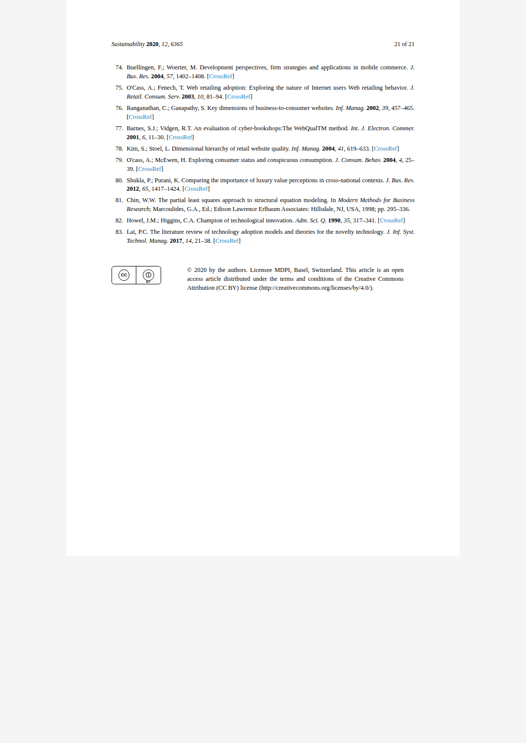Sustainability 2020, 12, 6365
21 of 21
74. Buellingen, F.; Woerter, M. Development perspectives, firm strategies and applications in mobile commerce. J. Bus. Res. 2004, 57, 1402–1408. [CrossRef]
75. O'Cass, A.; Fenech, T. Web retailing adoption: Exploring the nature of Internet users Web retailing behavior. J. Retail. Consum. Serv. 2003, 10, 81–94. [CrossRef]
76. Ranganathan, C.; Ganapathy, S. Key dimensions of business-to-consumer websites. Inf. Manag. 2002, 39, 457–465. [CrossRef]
77. Barnes, S.J.; Vidgen, R.T. An evaluation of cyber-bookshops:The WebQualTM method. Int. J. Electron. Commer. 2001, 6, 11–30. [CrossRef]
78. Kim, S.; Stoel, L. Dimensional hierarchy of retail website quality. Inf. Manag. 2004, 41, 619–633. [CrossRef]
79. O'cass, A.; McEwen, H. Exploring consumer status and conspicuous consumption. J. Consum. Behav. 2004, 4, 25–39. [CrossRef]
80. Shukla, P.; Purani, K. Comparing the importance of luxury value perceptions in cross-national contexts. J. Bus. Res. 2012, 65, 1417–1424. [CrossRef]
81. Chin, W.W. The partial least squares approach to structural equation modeling. In Modern Methods for Business Research; Marcoulides, G.A., Ed.; Edison Lawrence Erlbaum Associates: Hillsdale, NJ, USA, 1998; pp. 295–336.
82. Howel, J.M.; Higgins, C.A. Champion of technological innovation. Adm. Sci. Q. 1990, 35, 317–341. [CrossRef]
83. Lai, P.C. The literature review of technology adoption models and theories for the novelty technology. J. Inf. Syst. Technol. Manag. 2017, 14, 21–38. [CrossRef]
CC
ⓘ
BY
© 2020 by the authors. Licensee MDPI, Basel, Switzerland. This article is an open access article distributed under the terms and conditions of the Creative Commons Attribution (CC BY) license (http://creativecommons.org/licenses/by/4.0/).